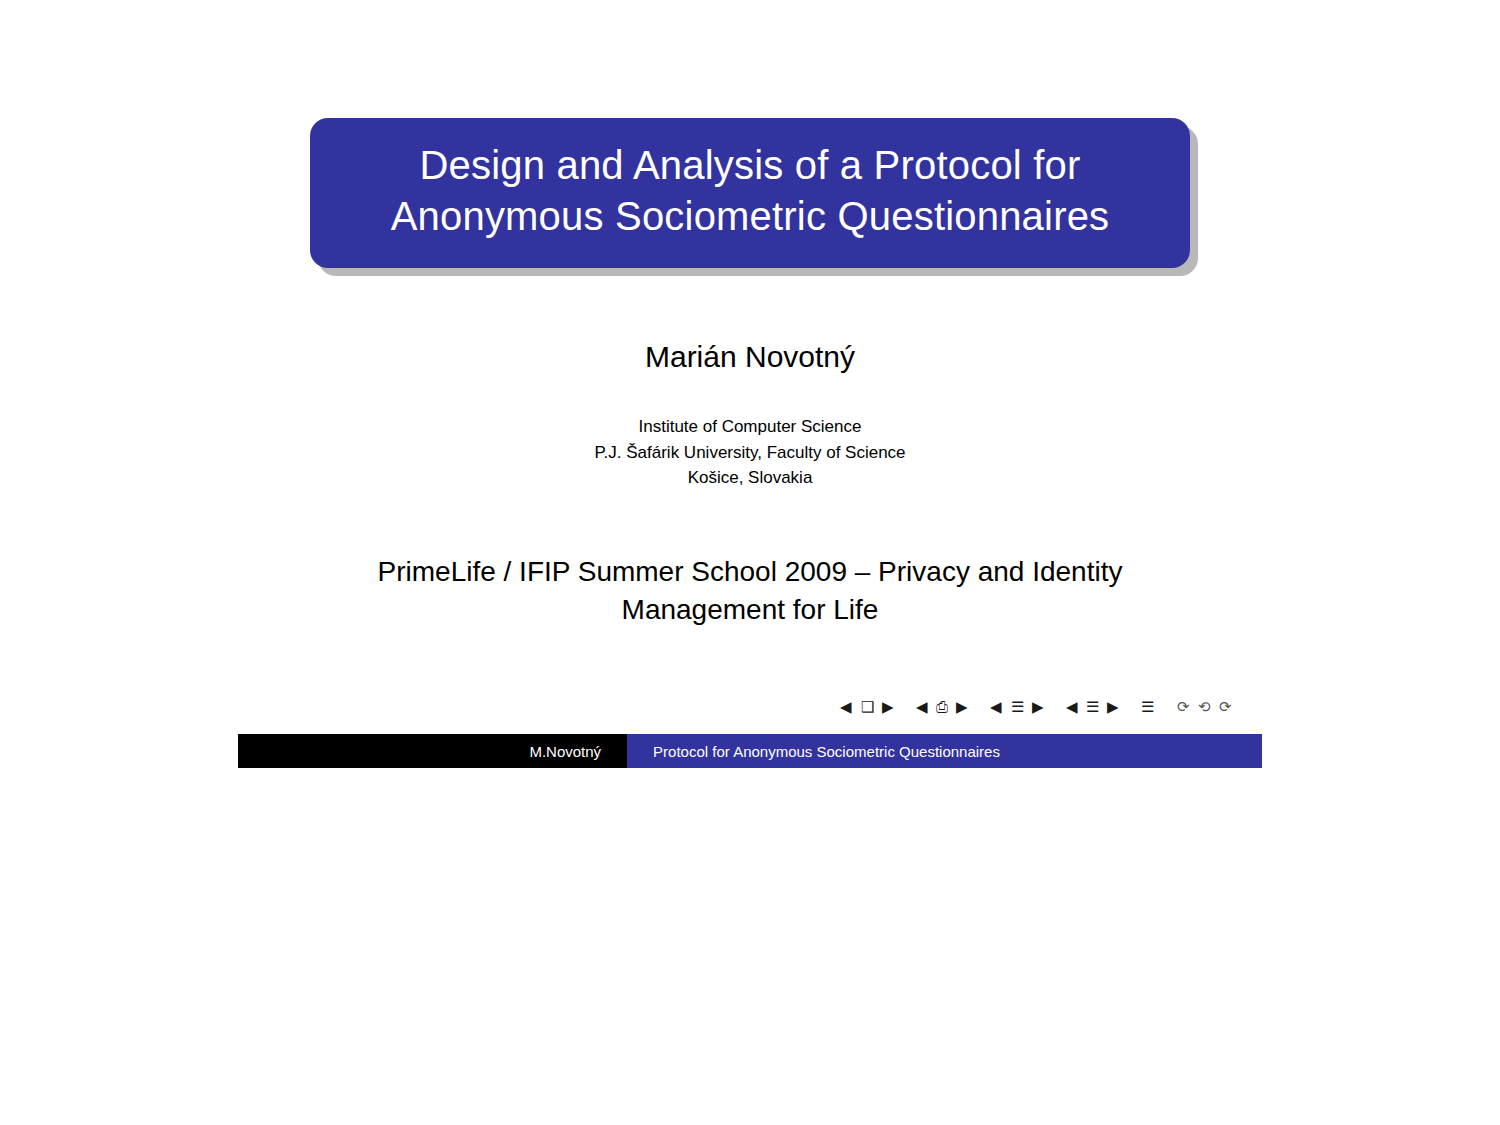Design and Analysis of a Protocol for
Anonymous Sociometric Questionnaires
Marián Novotný
Institute of Computer Science
P.J. Šafárik University, Faculty of Science
Košice, Slovakia
PrimeLife / IFIP Summer School 2009 – Privacy and Identity
Management for Life
◀ ❑ ▶ ◀ ⎙ ▶ ◀ ☰ ▶ ◀ ☰ ▶ ☰ ⟳ ⟲ ⟳
M.Novotný
Protocol for Anonymous Sociometric Questionnaires